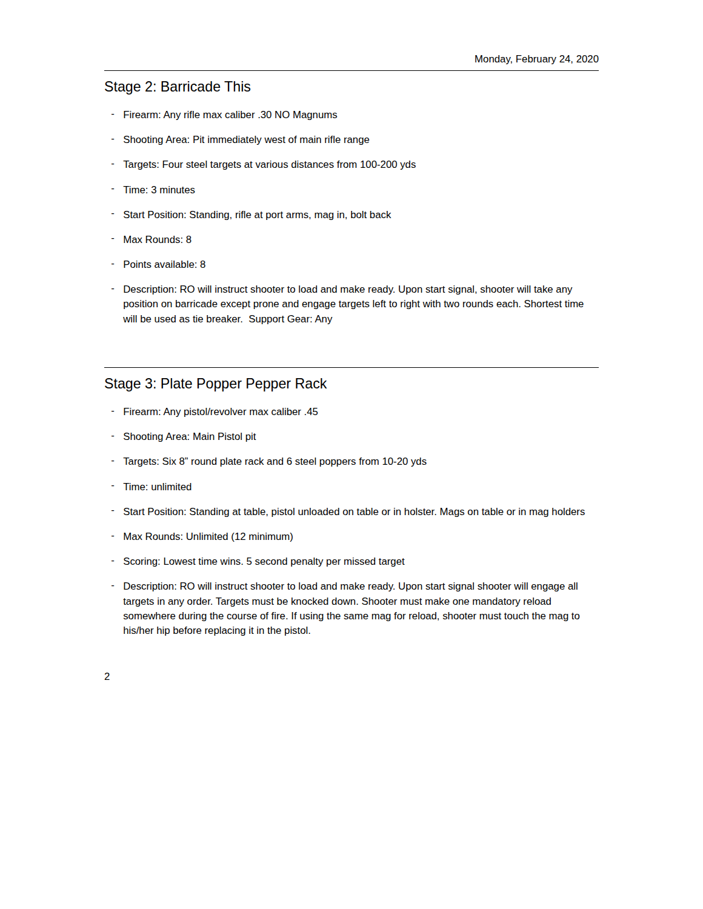Monday, February 24, 2020
Stage 2: Barricade This
Firearm: Any rifle max caliber .30 NO Magnums
Shooting Area: Pit immediately west of main rifle range
Targets: Four steel targets at various distances from 100-200 yds
Time: 3 minutes
Start Position: Standing, rifle at port arms, mag in, bolt back
Max Rounds: 8
Points available: 8
Description: RO will instruct shooter to load and make ready. Upon start signal, shooter will take any position on barricade except prone and engage targets left to right with two rounds each. Shortest time will be used as tie breaker. Support Gear: Any
Stage 3: Plate Popper Pepper Rack
Firearm: Any pistol/revolver max caliber .45
Shooting Area: Main Pistol pit
Targets: Six 8” round plate rack and 6 steel poppers from 10-20 yds
Time: unlimited
Start Position: Standing at table, pistol unloaded on table or in holster. Mags on table or in mag holders
Max Rounds: Unlimited (12 minimum)
Scoring: Lowest time wins. 5 second penalty per missed target
Description: RO will instruct shooter to load and make ready. Upon start signal shooter will engage all targets in any order. Targets must be knocked down. Shooter must make one mandatory reload somewhere during the course of fire. If using the same mag for reload, shooter must touch the mag to his/her hip before replacing it in the pistol.
2